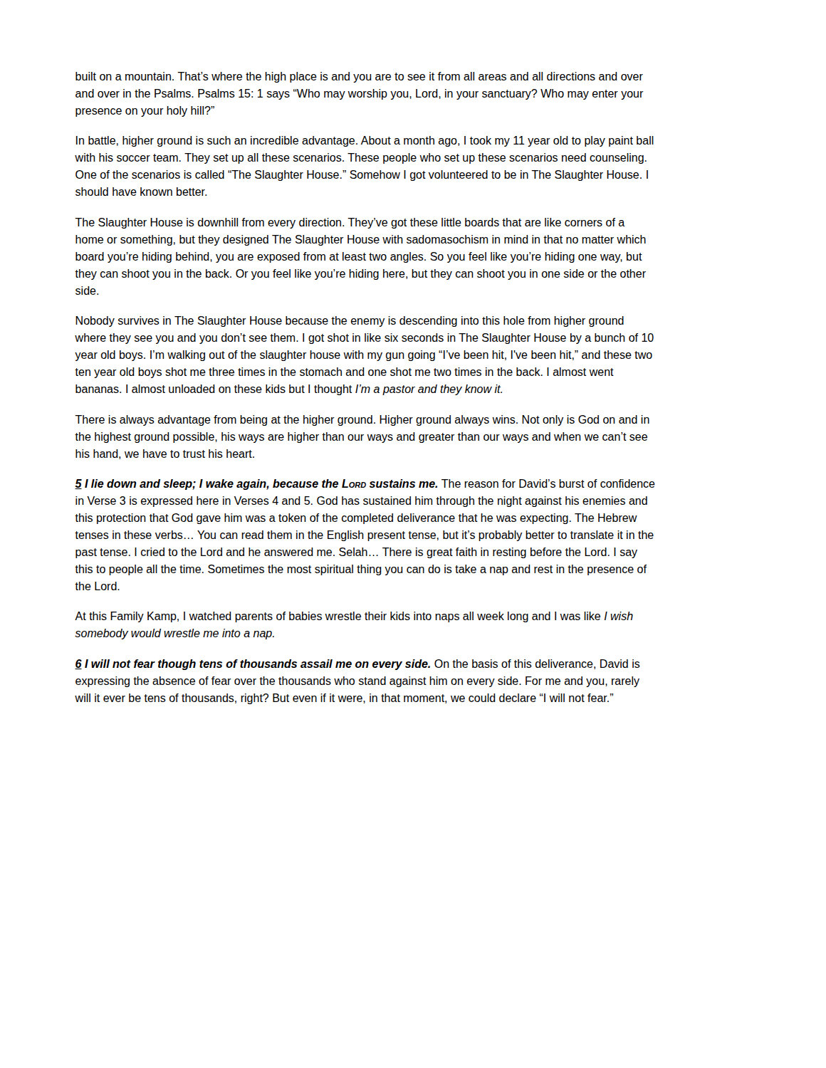built on a mountain. That’s where the high place is and you are to see it from all areas and all directions and over and over in the Psalms. Psalms 15: 1 says “Who may worship you, Lord, in your sanctuary? Who may enter your presence on your holy hill?”
In battle, higher ground is such an incredible advantage. About a month ago, I took my 11 year old to play paint ball with his soccer team. They set up all these scenarios. These people who set up these scenarios need counseling. One of the scenarios is called “The Slaughter House.” Somehow I got volunteered to be in The Slaughter House. I should have known better.
The Slaughter House is downhill from every direction. They’ve got these little boards that are like corners of a home or something, but they designed The Slaughter House with sadomasochism in mind in that no matter which board you’re hiding behind, you are exposed from at least two angles. So you feel like you’re hiding one way, but they can shoot you in the back. Or you feel like you’re hiding here, but they can shoot you in one side or the other side.
Nobody survives in The Slaughter House because the enemy is descending into this hole from higher ground where they see you and you don’t see them. I got shot in like six seconds in The Slaughter House by a bunch of 10 year old boys. I’m walking out of the slaughter house with my gun going “I’ve been hit, I've been hit,” and these two ten year old boys shot me three times in the stomach and one shot me two times in the back. I almost went bananas. I almost unloaded on these kids but I thought I’m a pastor and they know it.
There is always advantage from being at the higher ground. Higher ground always wins. Not only is God on and in the highest ground possible, his ways are higher than our ways and greater than our ways and when we can’t see his hand, we have to trust his heart.
5 I lie down and sleep; I wake again, because the Lord sustains me. The reason for David’s burst of confidence in Verse 3 is expressed here in Verses 4 and 5. God has sustained him through the night against his enemies and this protection that God gave him was a token of the completed deliverance that he was expecting. The Hebrew tenses in these verbs… You can read them in the English present tense, but it’s probably better to translate it in the past tense. I cried to the Lord and he answered me. Selah… There is great faith in resting before the Lord. I say this to people all the time. Sometimes the most spiritual thing you can do is take a nap and rest in the presence of the Lord.
At this Family Kamp, I watched parents of babies wrestle their kids into naps all week long and I was like I wish somebody would wrestle me into a nap.
6 I will not fear though tens of thousands assail me on every side. On the basis of this deliverance, David is expressing the absence of fear over the thousands who stand against him on every side. For me and you, rarely will it ever be tens of thousands, right? But even if it were, in that moment, we could declare “I will not fear.”